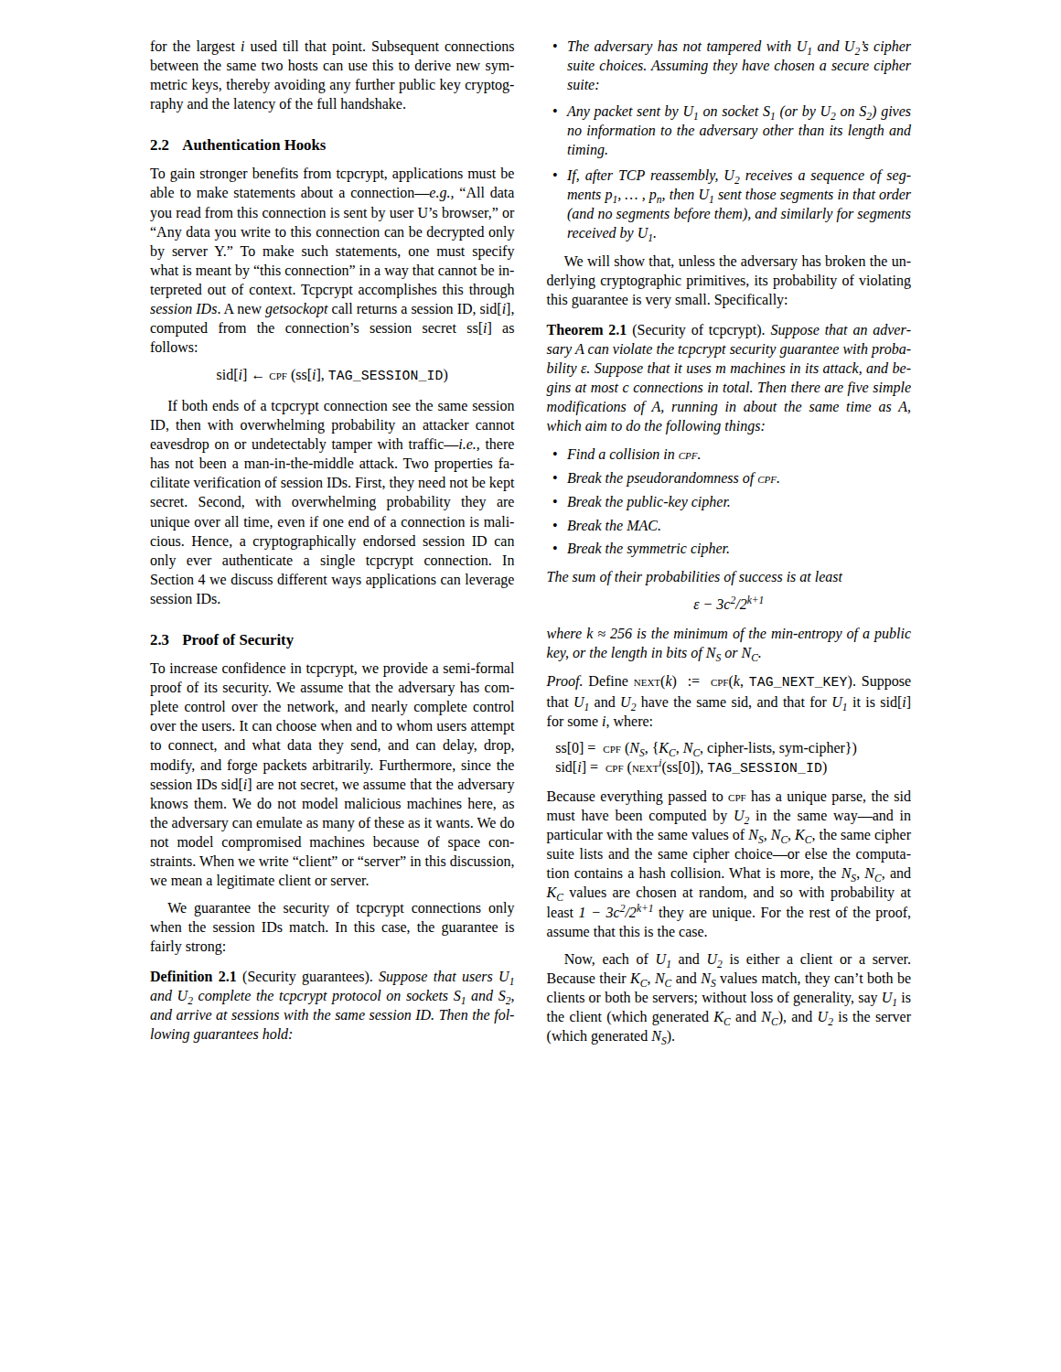for the largest i used till that point. Subsequent connections between the same two hosts can use this to derive new symmetric keys, thereby avoiding any further public key cryptography and the latency of the full handshake.
2.2 Authentication Hooks
To gain stronger benefits from tcpcrypt, applications must be able to make statements about a connection—e.g., “All data you read from this connection is sent by user U’s browser,” or “Any data you write to this connection can be decrypted only by server Y.” To make such statements, one must specify what is meant by “this connection” in a way that cannot be interpreted out of context. Tcpcrypt accomplishes this through session IDs. A new getsockopt call returns a session ID, sid[i], computed from the connection’s session secret ss[i] as follows:
sid[i] ← cpf (ss[i], TAG_SESSION_ID)
If both ends of a tcpcrypt connection see the same session ID, then with overwhelming probability an attacker cannot eavesdrop on or undetectably tamper with traffic—i.e., there has not been a man-in-the-middle attack. Two properties facilitate verification of session IDs. First, they need not be kept secret. Second, with overwhelming probability they are unique over all time, even if one end of a connection is malicious. Hence, a cryptographically endorsed session ID can only ever authenticate a single tcpcrypt connection. In Section 4 we discuss different ways applications can leverage session IDs.
2.3 Proof of Security
To increase confidence in tcpcrypt, we provide a semi-formal proof of its security. We assume that the adversary has complete control over the network, and nearly complete control over the users. It can choose when and to whom users attempt to connect, and what data they send, and can delay, drop, modify, and forge packets arbitrarily. Furthermore, since the session IDs sid[i] are not secret, we assume that the adversary knows them. We do not model malicious machines here, as the adversary can emulate as many of these as it wants. We do not model compromised machines because of space constraints. When we write “client” or “server” in this discussion, we mean a legitimate client or server.
We guarantee the security of tcpcrypt connections only when the session IDs match. In this case, the guarantee is fairly strong:
Definition 2.1 (Security guarantees). Suppose that users U1 and U2 complete the tcpcrypt protocol on sockets S1 and S2, and arrive at sessions with the same session ID. Then the following guarantees hold:
The adversary has not tampered with U1 and U2’s cipher suite choices. Assuming they have chosen a secure cipher suite:
Any packet sent by U1 on socket S1 (or by U2 on S2) gives no information to the adversary other than its length and timing.
If, after TCP reassembly, U2 receives a sequence of segments p1, … , pn, then U1 sent those segments in that order (and no segments before them), and similarly for segments received by U1.
We will show that, unless the adversary has broken the underlying cryptographic primitives, its probability of violating this guarantee is very small. Specifically:
Theorem 2.1 (Security of tcpcrypt). Suppose that an adversary A can violate the tcpcrypt security guarantee with probability ε. Suppose that it uses m machines in its attack, and begins at most c connections in total. Then there are five simple modifications of A, running in about the same time as A, which aim to do the following things:
Find a collision in cpf.
Break the pseudorandomness of cpf.
Break the public-key cipher.
Break the MAC.
Break the symmetric cipher.
The sum of their probabilities of success is at least
ε − 3c2/2k+1
where k ≈ 256 is the minimum of the min-entropy of a public key, or the length in bits of NS or NC.
Proof. Define next(k) := cpf(k, TAG_NEXT_KEY). Suppose that U1 and U2 have the same sid, and that for U1 it is sid[i] for some i, where:
ss[0] = cpf (NS, {KC, NC, cipher-lists, sym-cipher})
sid[i] = cpf (nexti(ss[0]), TAG_SESSION_ID)
Because everything passed to cpf has a unique parse, the sid must have been computed by U2 in the same way—and in particular with the same values of NS, NC, KC, the same cipher suite lists and the same cipher choice—or else the computation contains a hash collision. What is more, the NS, NC, and KC values are chosen at random, and so with probability at least 1 − 3c2/2k+1 they are unique. For the rest of the proof, assume that this is the case.
Now, each of U1 and U2 is either a client or a server. Because their KC, NC and NS values match, they can’t both be clients or both be servers; without loss of generality, say U1 is the client (which generated KC and NC), and U2 is the server (which generated NS).